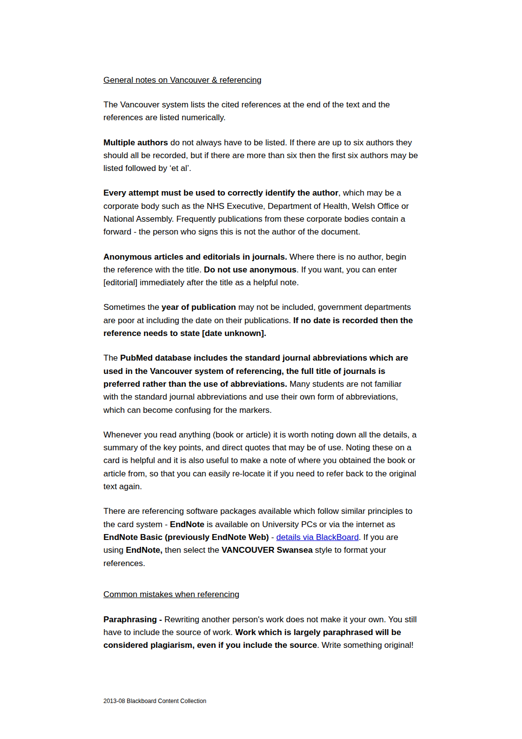General notes on Vancouver & referencing
The Vancouver system lists the cited references at the end of the text and the references are listed numerically.
Multiple authors do not always have to be listed. If there are up to six authors they should all be recorded, but if there are more than six then the first six authors may be listed followed by ‘et al’.
Every attempt must be used to correctly identify the author, which may be a corporate body such as the NHS Executive, Department of Health, Welsh Office or National Assembly. Frequently publications from these corporate bodies contain a forward - the person who signs this is not the author of the document.
Anonymous articles and editorials in journals. Where there is no author, begin the reference with the title. Do not use anonymous. If you want, you can enter [editorial] immediately after the title as a helpful note.
Sometimes the year of publication may not be included, government departments are poor at including the date on their publications. If no date is recorded then the reference needs to state [date unknown].
The PubMed database includes the standard journal abbreviations which are used in the Vancouver system of referencing, the full title of journals is preferred rather than the use of abbreviations. Many students are not familiar with the standard journal abbreviations and use their own form of abbreviations, which can become confusing for the markers.
Whenever you read anything (book or article) it is worth noting down all the details, a summary of the key points, and direct quotes that may be of use. Noting these on a card is helpful and it is also useful to make a note of where you obtained the book or article from, so that you can easily re-locate it if you need to refer back to the original text again.
There are referencing software packages available which follow similar principles to the card system - EndNote is available on University PCs or via the internet as EndNote Basic (previously EndNote Web) - details via BlackBoard. If you are using EndNote, then select the VANCOUVER Swansea style to format your references.
Common mistakes when referencing
Paraphrasing - Rewriting another person's work does not make it your own. You still have to include the source of work. Work which is largely paraphrased will be considered plagiarism, even if you include the source. Write something original!
2013-08 Blackboard Content Collection